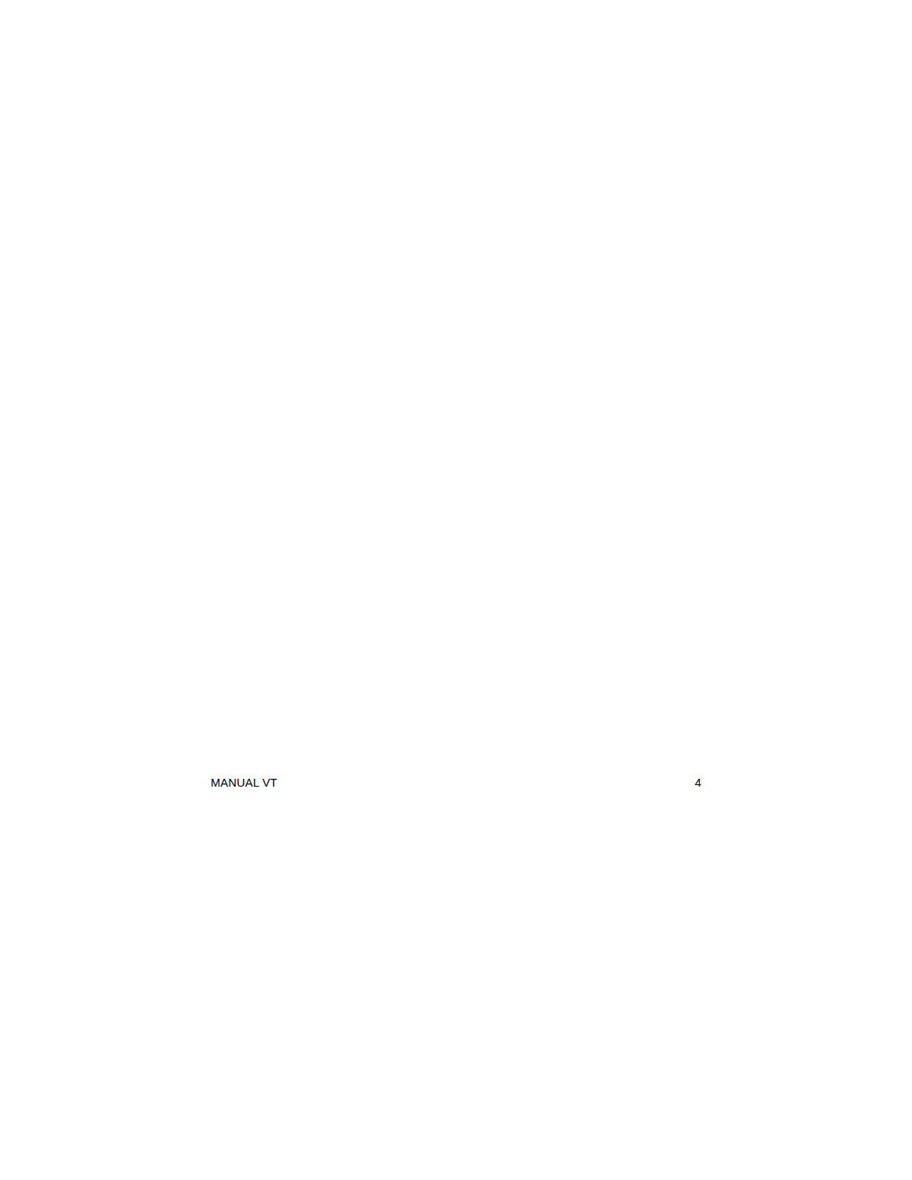MANUAL VT 4